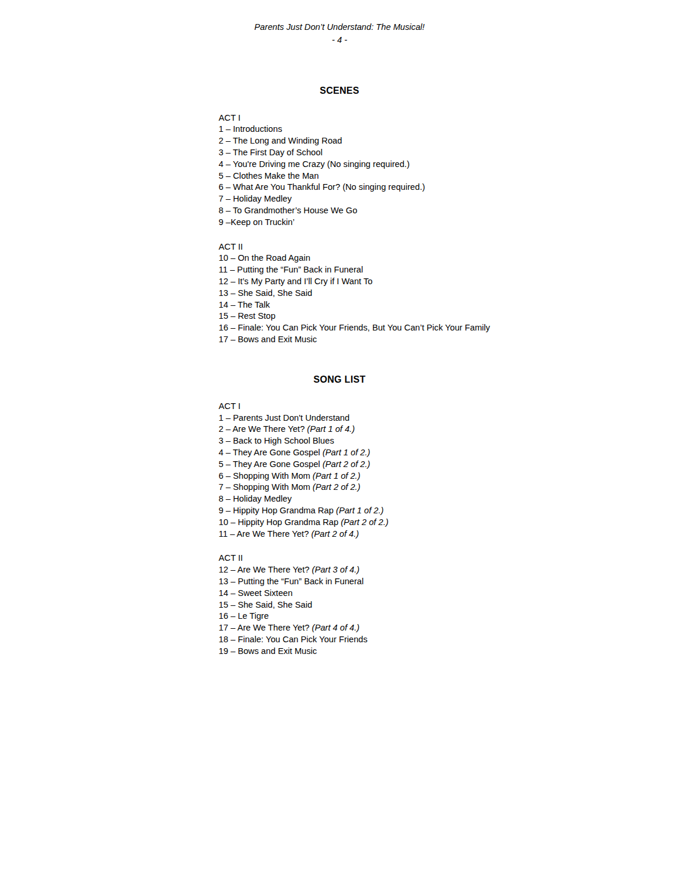Parents Just Don’t Understand: The Musical!
- 4 -
SCENES
ACT I
1 – Introductions
2 – The Long and Winding Road
3 – The First Day of School
4 – You're Driving me Crazy (No singing required.)
5 – Clothes Make the Man
6 – What Are You Thankful For? (No singing required.)
7 – Holiday Medley
8 – To Grandmother’s House We Go
9 –Keep on Truckin’
ACT II
10 – On the Road Again
11 – Putting the “Fun” Back in Funeral
12 – It’s My Party and I’ll Cry if I Want To
13 – She Said, She Said
14 – The Talk
15 – Rest Stop
16 – Finale: You Can Pick Your Friends, But You Can’t Pick Your Family
17 – Bows and Exit Music
SONG LIST
ACT I
1 – Parents Just Don't Understand
2 – Are We There Yet? (Part 1 of 4.)
3 – Back to High School Blues
4 – They Are Gone Gospel (Part 1 of 2.)
5 – They Are Gone Gospel (Part 2 of 2.)
6 – Shopping With Mom (Part 1 of 2.)
7 – Shopping With Mom (Part 2 of 2.)
8 – Holiday Medley
9 – Hippity Hop Grandma Rap (Part 1 of 2.)
10 – Hippity Hop Grandma Rap (Part 2 of 2.)
11 – Are We There Yet? (Part 2 of 4.)
ACT II
12 – Are We There Yet? (Part 3 of 4.)
13 – Putting the “Fun” Back in Funeral
14 – Sweet Sixteen
15 – She Said, She Said
16 – Le Tigre
17 – Are We There Yet? (Part 4 of 4.)
18 – Finale: You Can Pick Your Friends
19 – Bows and Exit Music